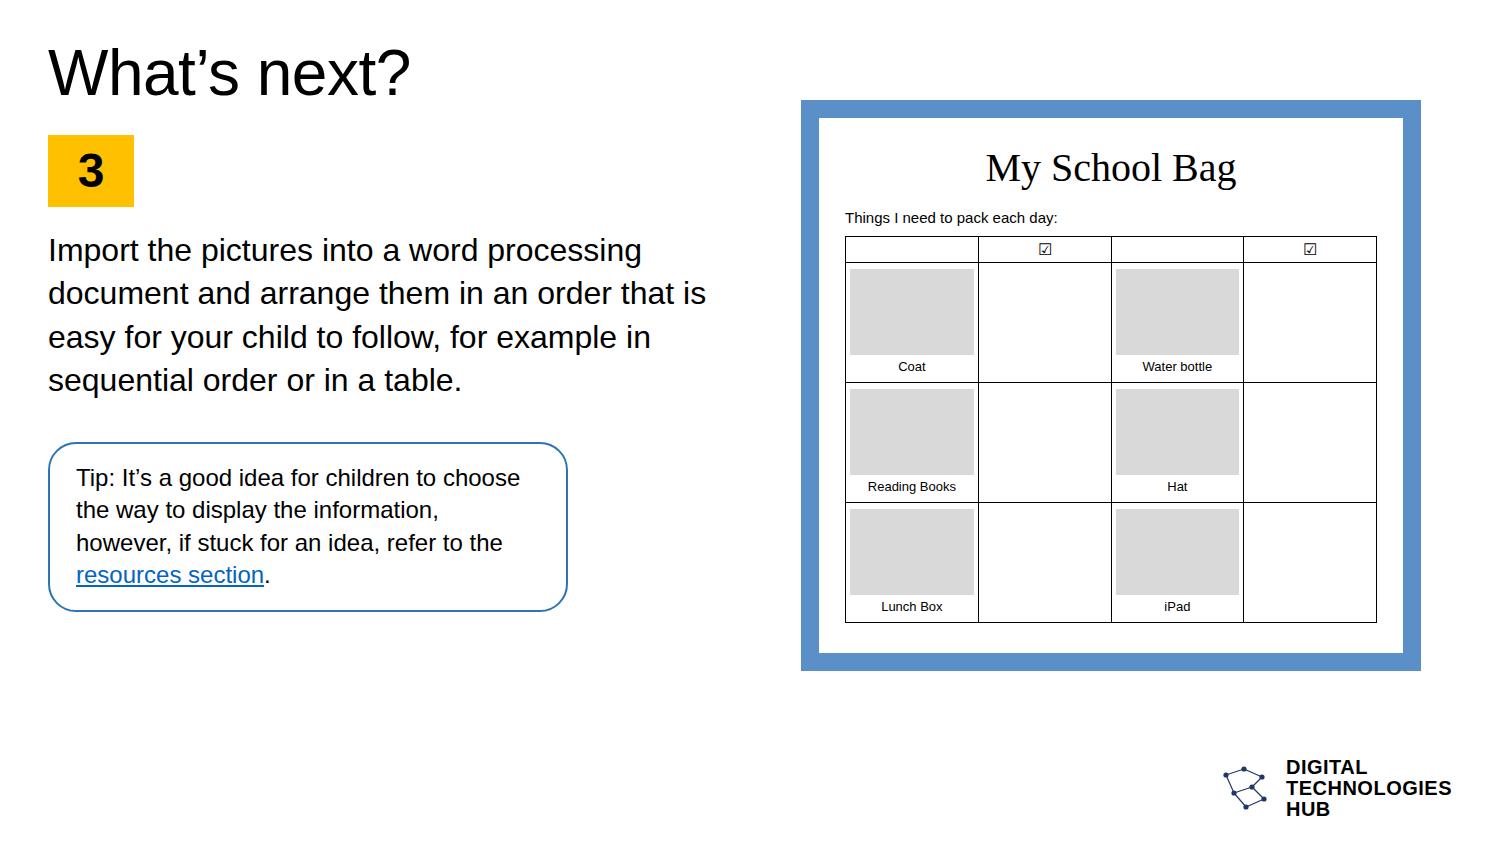What’s next?
3
Import the pictures into a word processing document and arrange them in an order that is easy for your child to follow, for example in sequential order or in a table.
Tip: It’s a good idea for children to choose the way to display the information, however, if stuck for an idea, refer to the resources section.
My School Bag
Things I need to pack each day:
| | ☑ | | ☑ |
| --- | --- | --- | --- |
| Coat | | Water bottle | |
| Reading Books | | Hat | |
| Lunch Box | | iPad | |
DIGITAL
TECHNOLOGIES
HUB